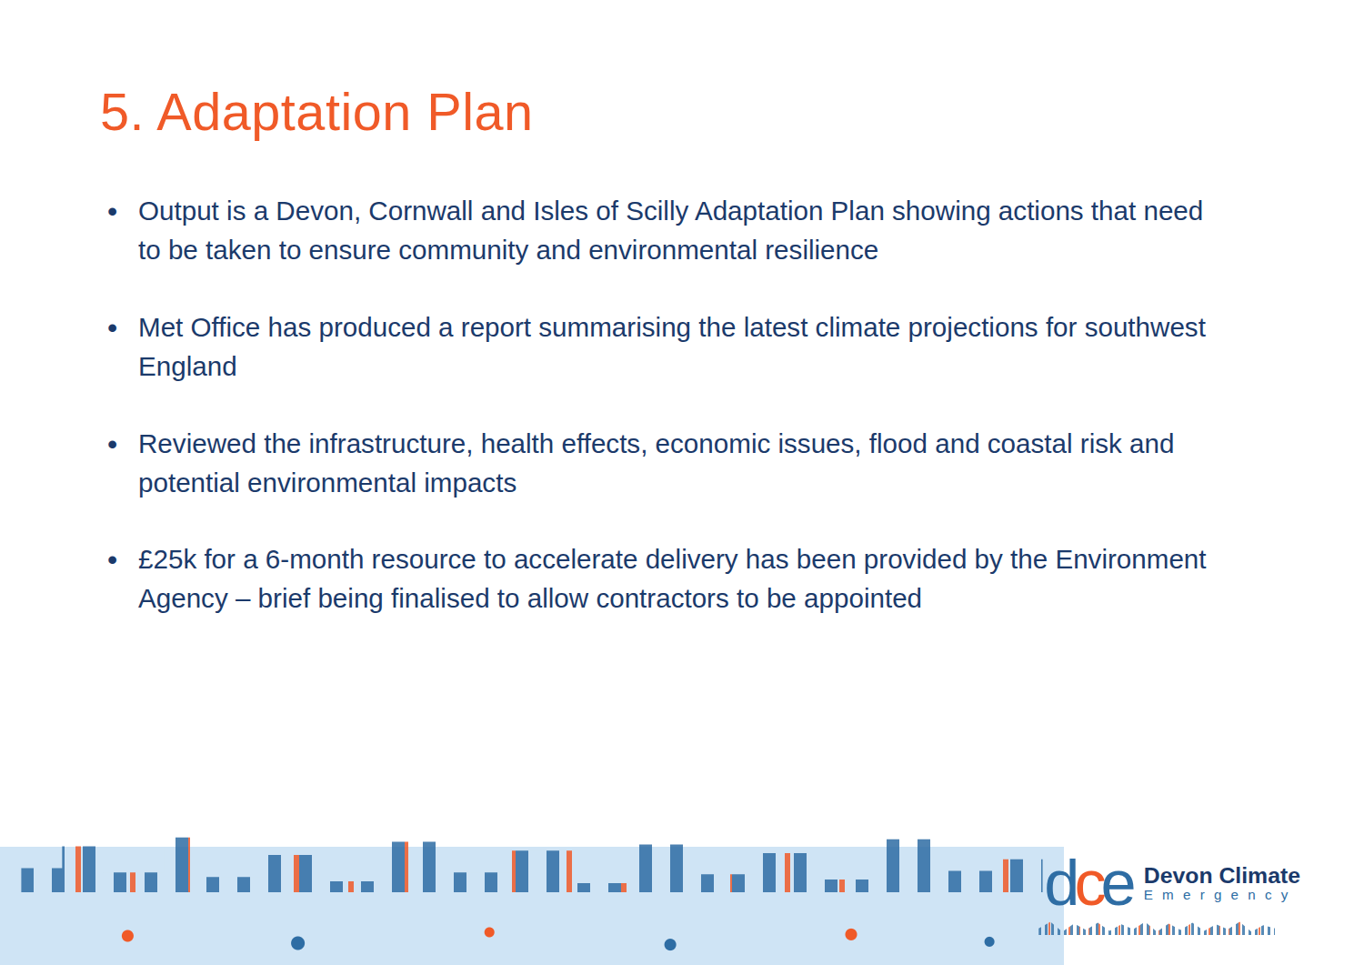5. Adaptation Plan
Output is a Devon, Cornwall and Isles of Scilly Adaptation Plan showing actions that need to be taken to ensure community and environmental resilience
Met Office has produced a report summarising the latest climate projections for southwest England
Reviewed the infrastructure, health effects, economic issues, flood and coastal risk and potential environmental impacts
£25k for a 6-month resource to accelerate delivery has been provided by the Environment Agency – brief being finalised to allow contractors to be appointed
dce
Devon Climate
E m e r g e n c y